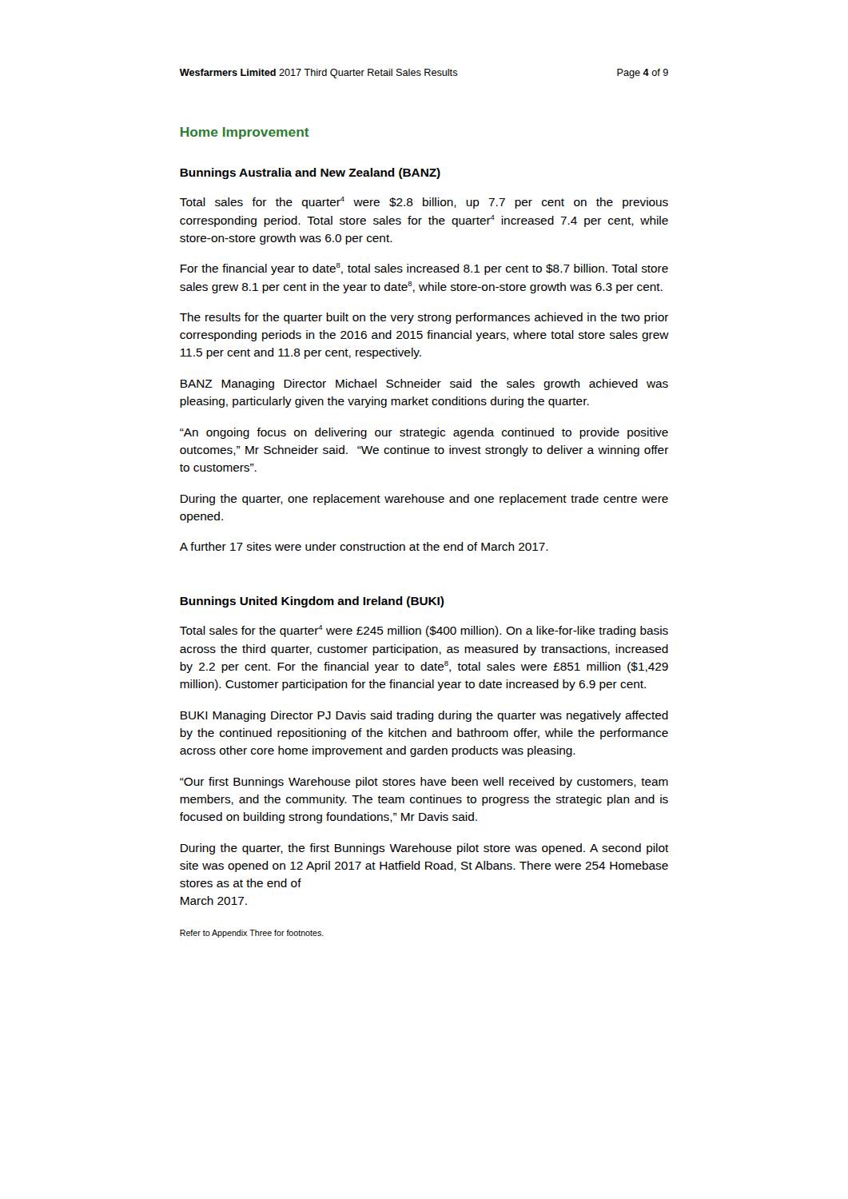Wesfarmers Limited 2017 Third Quarter Retail Sales Results
Page 4 of 9
Home Improvement
Bunnings Australia and New Zealand (BANZ)
Total sales for the quarter4 were $2.8 billion, up 7.7 per cent on the previous corresponding period. Total store sales for the quarter4 increased 7.4 per cent, while store-on-store growth was 6.0 per cent.
For the financial year to date8, total sales increased 8.1 per cent to $8.7 billion. Total store sales grew 8.1 per cent in the year to date8, while store-on-store growth was 6.3 per cent.
The results for the quarter built on the very strong performances achieved in the two prior corresponding periods in the 2016 and 2015 financial years, where total store sales grew 11.5 per cent and 11.8 per cent, respectively.
BANZ Managing Director Michael Schneider said the sales growth achieved was pleasing, particularly given the varying market conditions during the quarter.
“An ongoing focus on delivering our strategic agenda continued to provide positive outcomes,” Mr Schneider said. “We continue to invest strongly to deliver a winning offer to customers”.
During the quarter, one replacement warehouse and one replacement trade centre were opened.
A further 17 sites were under construction at the end of March 2017.
Bunnings United Kingdom and Ireland (BUKI)
Total sales for the quarter4 were £245 million ($400 million). On a like-for-like trading basis across the third quarter, customer participation, as measured by transactions, increased by 2.2 per cent. For the financial year to date8, total sales were £851 million ($1,429 million). Customer participation for the financial year to date increased by 6.9 per cent.
BUKI Managing Director PJ Davis said trading during the quarter was negatively affected by the continued repositioning of the kitchen and bathroom offer, while the performance across other core home improvement and garden products was pleasing.
“Our first Bunnings Warehouse pilot stores have been well received by customers, team members, and the community. The team continues to progress the strategic plan and is focused on building strong foundations,” Mr Davis said.
During the quarter, the first Bunnings Warehouse pilot store was opened. A second pilot site was opened on 12 April 2017 at Hatfield Road, St Albans. There were 254 Homebase stores as at the end of
March 2017.
Refer to Appendix Three for footnotes.